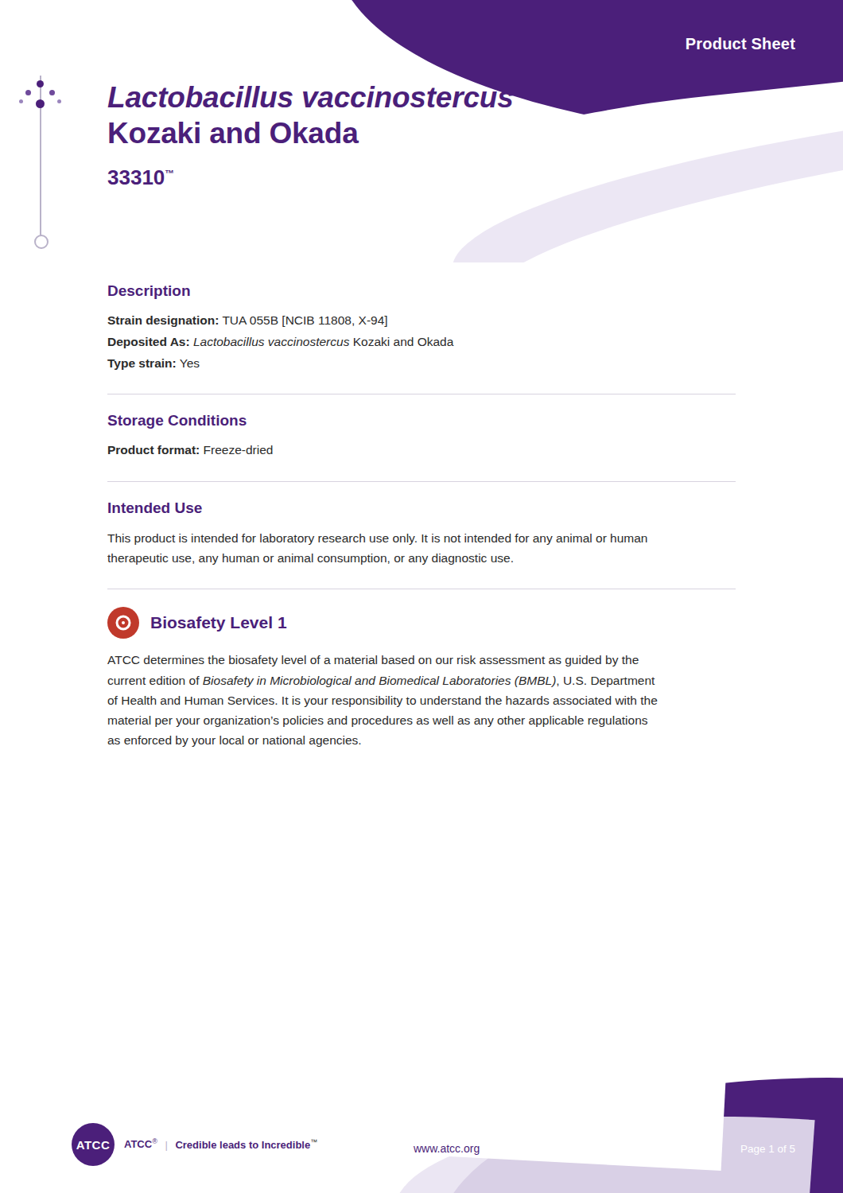Product Sheet
Lactobacillus vaccinostercus Kozaki and Okada
33310™
Description
Strain designation: TUA 055B [NCIB 11808, X-94]
Deposited As: Lactobacillus vaccinostercus Kozaki and Okada
Type strain: Yes
Storage Conditions
Product format: Freeze-dried
Intended Use
This product is intended for laboratory research use only. It is not intended for any animal or human therapeutic use, any human or animal consumption, or any diagnostic use.
Biosafety Level 1
ATCC determines the biosafety level of a material based on our risk assessment as guided by the current edition of Biosafety in Microbiological and Biomedical Laboratories (BMBL), U.S. Department of Health and Human Services. It is your responsibility to understand the hazards associated with the material per your organization’s policies and procedures as well as any other applicable regulations as enforced by your local or national agencies.
ATCC
ATCC® | Credible leads to Incredible™
www.atcc.org
Page 1 of 5